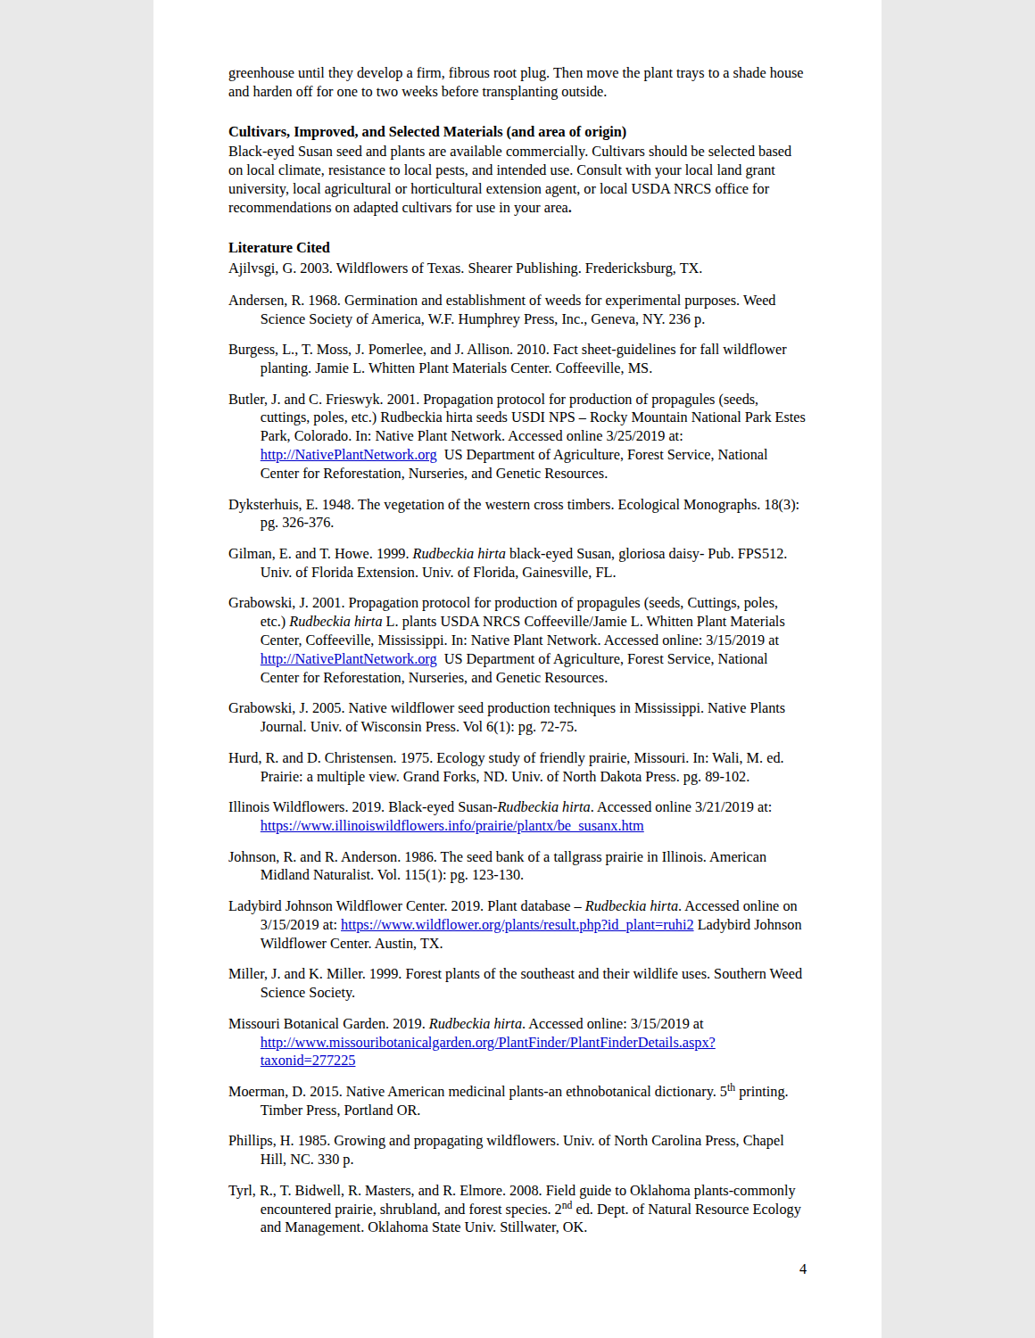greenhouse until they develop a firm, fibrous root plug. Then move the plant trays to a shade house and harden off for one to two weeks before transplanting outside.
Cultivars, Improved, and Selected Materials (and area of origin)
Black-eyed Susan seed and plants are available commercially. Cultivars should be selected based on local climate, resistance to local pests, and intended use. Consult with your local land grant university, local agricultural or horticultural extension agent, or local USDA NRCS office for recommendations on adapted cultivars for use in your area.
Literature Cited
Ajilvsgi, G. 2003. Wildflowers of Texas. Shearer Publishing. Fredericksburg, TX.
Andersen, R. 1968. Germination and establishment of weeds for experimental purposes. Weed Science Society of America, W.F. Humphrey Press, Inc., Geneva, NY. 236 p.
Burgess, L., T. Moss, J. Pomerlee, and J. Allison. 2010. Fact sheet-guidelines for fall wildflower planting. Jamie L. Whitten Plant Materials Center. Coffeeville, MS.
Butler, J. and C. Frieswyk. 2001. Propagation protocol for production of propagules (seeds, cuttings, poles, etc.) Rudbeckia hirta seeds USDI NPS – Rocky Mountain National Park Estes Park, Colorado. In: Native Plant Network. Accessed online 3/25/2019 at: http://NativePlantNetwork.org US Department of Agriculture, Forest Service, National Center for Reforestation, Nurseries, and Genetic Resources.
Dyksterhuis, E. 1948. The vegetation of the western cross timbers. Ecological Monographs. 18(3): pg. 326-376.
Gilman, E. and T. Howe. 1999. Rudbeckia hirta black-eyed Susan, gloriosa daisy- Pub. FPS512. Univ. of Florida Extension. Univ. of Florida, Gainesville, FL.
Grabowski, J. 2001. Propagation protocol for production of propagules (seeds, Cuttings, poles, etc.) Rudbeckia hirta L. plants USDA NRCS Coffeeville/Jamie L. Whitten Plant Materials Center, Coffeeville, Mississippi. In: Native Plant Network. Accessed online: 3/15/2019 at http://NativePlantNetwork.org US Department of Agriculture, Forest Service, National Center for Reforestation, Nurseries, and Genetic Resources.
Grabowski, J. 2005. Native wildflower seed production techniques in Mississippi. Native Plants Journal. Univ. of Wisconsin Press. Vol 6(1): pg. 72-75.
Hurd, R. and D. Christensen. 1975. Ecology study of friendly prairie, Missouri. In: Wali, M. ed. Prairie: a multiple view. Grand Forks, ND. Univ. of North Dakota Press. pg. 89-102.
Illinois Wildflowers. 2019. Black-eyed Susan-Rudbeckia hirta. Accessed online 3/21/2019 at: https://www.illinoiswildflowers.info/prairie/plantx/be_susanx.htm
Johnson, R. and R. Anderson. 1986. The seed bank of a tallgrass prairie in Illinois. American Midland Naturalist. Vol. 115(1): pg. 123-130.
Ladybird Johnson Wildflower Center. 2019. Plant database – Rudbeckia hirta. Accessed online on 3/15/2019 at: https://www.wildflower.org/plants/result.php?id_plant=ruhi2 Ladybird Johnson Wildflower Center. Austin, TX.
Miller, J. and K. Miller. 1999. Forest plants of the southeast and their wildlife uses. Southern Weed Science Society.
Missouri Botanical Garden. 2019. Rudbeckia hirta. Accessed online: 3/15/2019 at http://www.missouribotanicalgarden.org/PlantFinder/PlantFinderDetails.aspx?taxonid=277225
Moerman, D. 2015. Native American medicinal plants-an ethnobotanical dictionary. 5th printing. Timber Press, Portland OR.
Phillips, H. 1985. Growing and propagating wildflowers. Univ. of North Carolina Press, Chapel Hill, NC. 330 p.
Tyrl, R., T. Bidwell, R. Masters, and R. Elmore. 2008. Field guide to Oklahoma plants-commonly encountered prairie, shrubland, and forest species. 2nd ed. Dept. of Natural Resource Ecology and Management. Oklahoma State Univ. Stillwater, OK.
4